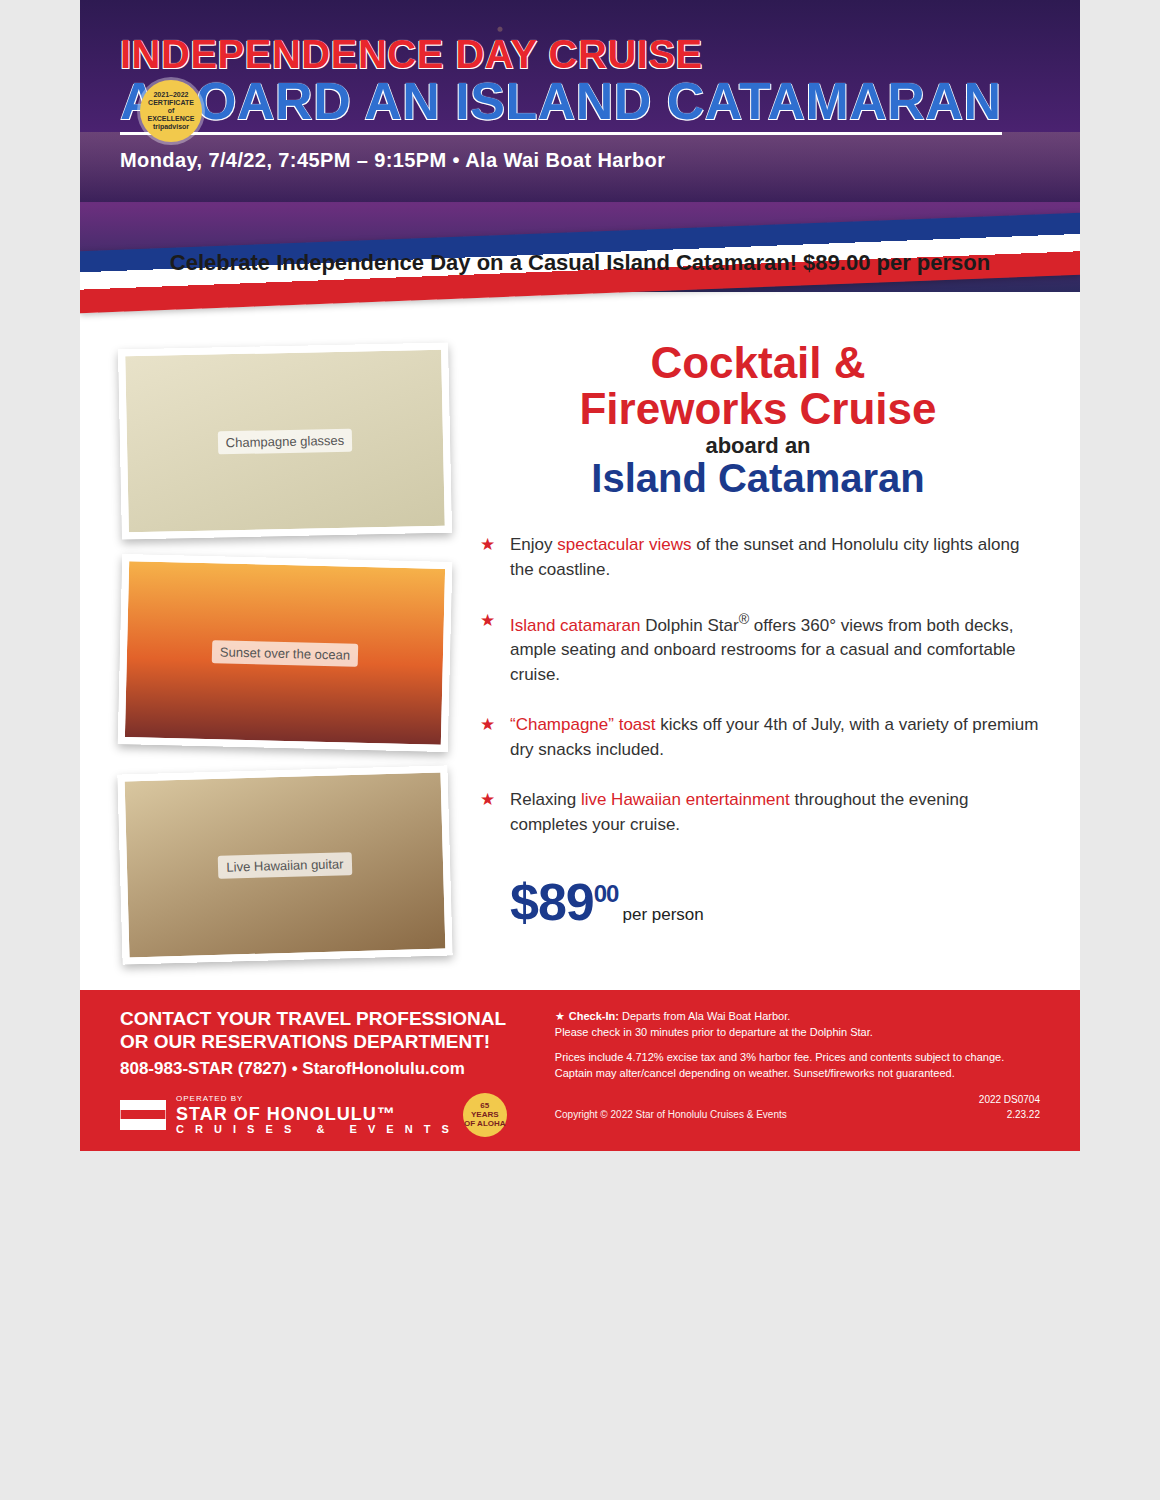INDEPENDENCE DAY CRUISE ABOARD AN ISLAND CATAMARAN
Monday, 7/4/22, 7:45PM – 9:15PM • Ala Wai Boat Harbor
2021–2022
CERTIFICATE of
EXCELLENCE
tripadvisor
Celebrate Independence Day on a Casual Island Catamaran! $89.00 per person
Champagne glasses
Sunset over the ocean
Live Hawaiian guitar
Cocktail & Fireworks Cruise aboard an Island Catamaran
Enjoy spectacular views of the sunset and Honolulu city lights along the coastline.
Island catamaran Dolphin Star® offers 360° views from both decks, ample seating and onboard restrooms for a casual and comfortable cruise.
“Champagne” toast kicks off your 4th of July, with a variety of premium dry snacks included.
Relaxing live Hawaiian entertainment throughout the evening completes your cruise.
$8900 per person
CONTACT YOUR TRAVEL PROFESSIONAL
OR OUR RESERVATIONS DEPARTMENT!
808-983-STAR (7827) • StarofHonolulu.com
OPERATED BY STAR OF HONOLULU™ C R U I S E S & E V E N T S
65
YEARS
OF ALOHA
★Check-In: Departs from Ala Wai Boat Harbor.
Please check in 30 minutes prior to departure at the Dolphin Star.
Prices include 4.712% excise tax and 3% harbor fee. Prices and contents subject to change.
Captain may alter/cancel depending on weather. Sunset/fireworks not guaranteed.
Copyright © 2022 Star of Honolulu Cruises & Events 2022 DS0704
2.23.22